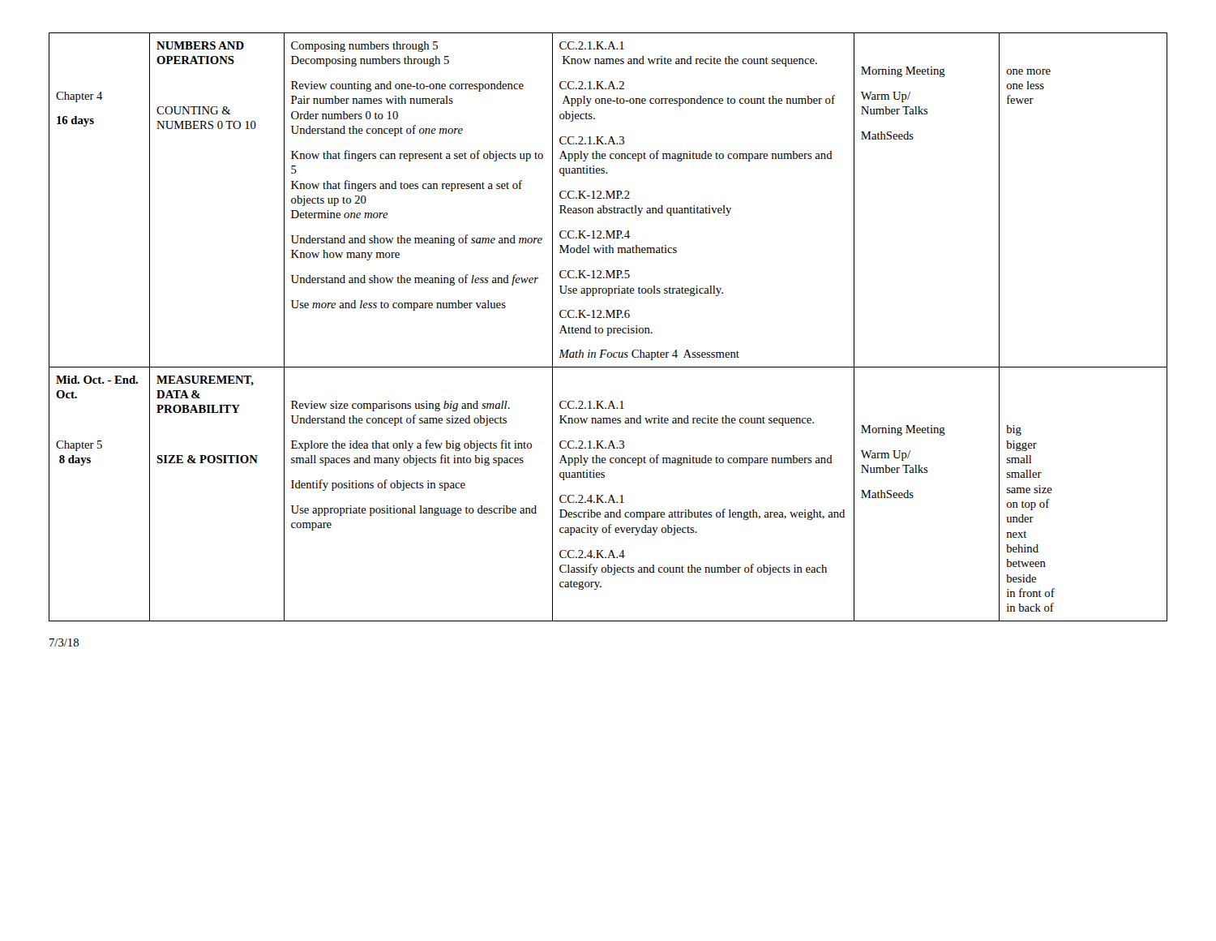| Chapter 4 16 days | NUMBERS AND OPERATIONS COUNTING & NUMBERS 0 TO 10 | Composing numbers through 5 Decomposing numbers through 5 Review counting and one-to-one correspondence Pair number names with numerals Order numbers 0 to 10 Understand the concept of one more Know that fingers can represent a set of objects up to 5 Know that fingers and toes can represent a set of objects up to 20 Determine one more Understand and show the meaning of same and more Know how many more Understand and show the meaning of less and fewer Use more and less to compare number values | CC.2.1.K.A.1 Know names and write and recite the count sequence. CC.2.1.K.A.2 Apply one-to-one correspondence to count the number of objects. CC.2.1.K.A.3 Apply the concept of magnitude to compare numbers and quantities. CC.K-12.MP.2 Reason abstractly and quantitatively CC.K-12.MP.4 Model with mathematics CC.K-12.MP.5 Use appropriate tools strategically. CC.K-12.MP.6 Attend to precision. Math in Focus Chapter 4 Assessment | Morning Meeting Warm Up/ Number Talks MathSeeds | one more one less fewer |
| Mid. Oct. - End. Oct. Chapter 5 8 days | MEASUREMENT, DATA & PROBABILITY SIZE & POSITION | Review size comparisons using big and small . Understand the concept of same sized objects Explore the idea that only a few big objects fit into small spaces and many objects fit into big spaces Identify positions of objects in space Use appropriate positional language to describe and compare | CC.2.1.K.A.1 Know names and write and recite the count sequence. CC.2.1.K.A.3 Apply the concept of magnitude to compare numbers and quantities CC.2.4.K.A.1 Describe and compare attributes of length, area, weight, and capacity of everyday objects. CC.2.4.K.A.4 Classify objects and count the number of objects in each category. | Morning Meeting Warm Up/ Number Talks MathSeeds | big bigger small smaller same size on top of under next behind between beside in front of in back of |
7/3/18